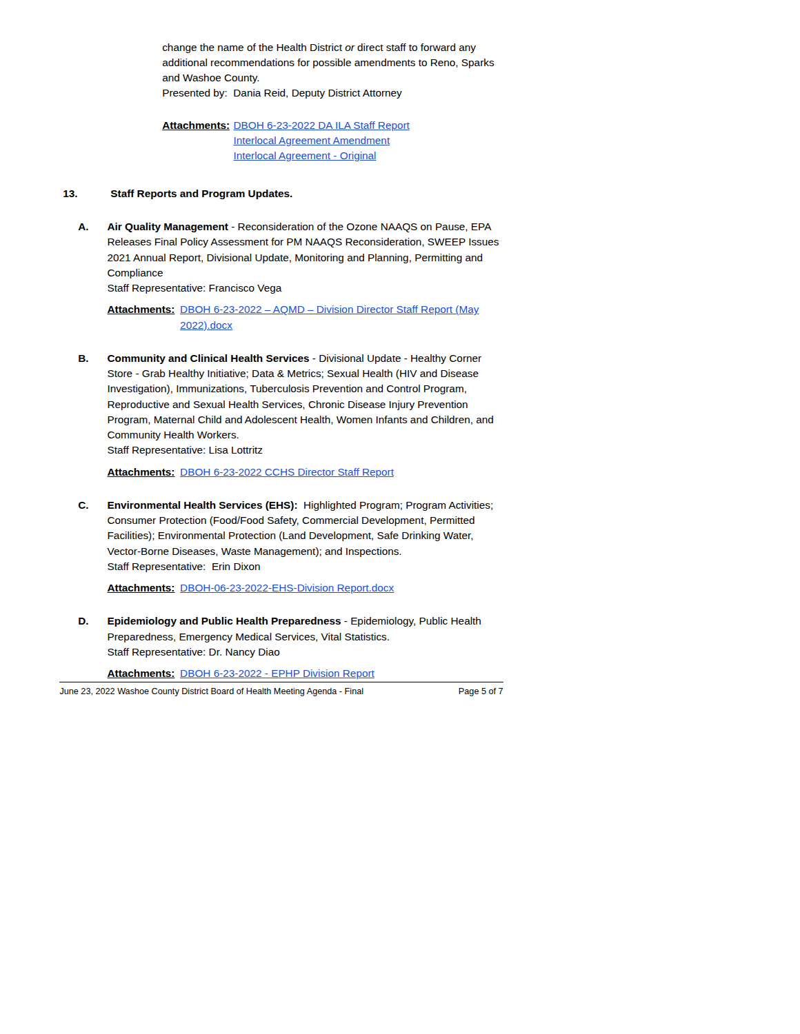change the name of the Health District or direct staff to forward any additional recommendations for possible amendments to Reno, Sparks and Washoe County.
Presented by: Dania Reid, Deputy District Attorney
Attachments: DBOH 6-23-2022 DA ILA Staff Report Interlocal Agreement Amendment Interlocal Agreement - Original
13.
Staff Reports and Program Updates.
A.
Air Quality Management - Reconsideration of the Ozone NAAQS on Pause, EPA Releases Final Policy Assessment for PM NAAQS Reconsideration, SWEEP Issues 2021 Annual Report, Divisional Update, Monitoring and Planning, Permitting and Compliance
Staff Representative: Francisco Vega
Attachments: DBOH 6-23-2022 – AQMD – Division Director Staff Report (May 2022).docx
B.
Community and Clinical Health Services - Divisional Update - Healthy Corner Store - Grab Healthy Initiative; Data & Metrics; Sexual Health (HIV and Disease Investigation), Immunizations, Tuberculosis Prevention and Control Program, Reproductive and Sexual Health Services, Chronic Disease Injury Prevention Program, Maternal Child and Adolescent Health, Women Infants and Children, and Community Health Workers.
Staff Representative: Lisa Lottritz
Attachments: DBOH 6-23-2022 CCHS Director Staff Report
C.
Environmental Health Services (EHS): Highlighted Program; Program Activities; Consumer Protection (Food/Food Safety, Commercial Development, Permitted Facilities); Environmental Protection (Land Development, Safe Drinking Water, Vector-Borne Diseases, Waste Management); and Inspections.
Staff Representative: Erin Dixon
Attachments: DBOH-06-23-2022-EHS-Division Report.docx
D.
Epidemiology and Public Health Preparedness - Epidemiology, Public Health Preparedness, Emergency Medical Services, Vital Statistics.
Staff Representative: Dr. Nancy Diao
Attachments: DBOH 6-23-2022 - EPHP Division Report
June 23, 2022 Washoe County District Board of Health Meeting Agenda - Final Page 5 of 7